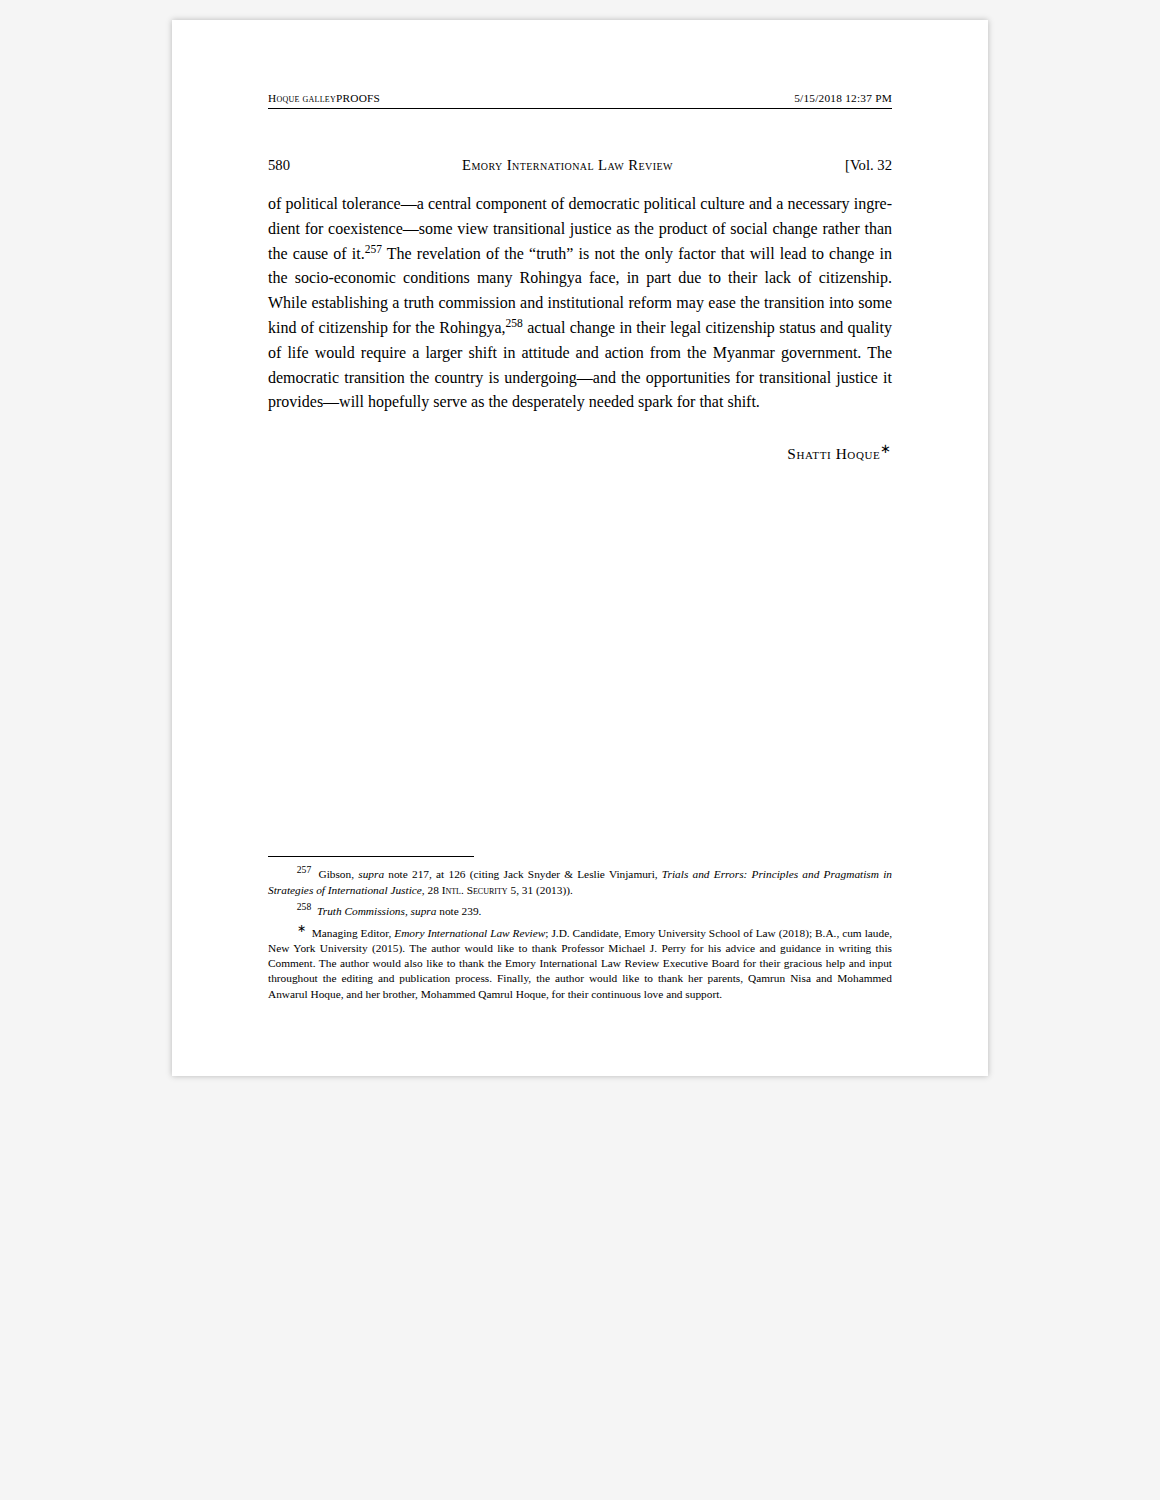Hoque galleyPROOFS 5/15/2018 12:37 PM
580 Emory International Law Review [Vol. 32
of political tolerance—a central component of democratic political culture and a necessary ingredient for coexistence—some view transitional justice as the product of social change rather than the cause of it.257 The revelation of the “truth” is not the only factor that will lead to change in the socio-economic conditions many Rohingya face, in part due to their lack of citizenship. While establishing a truth commission and institutional reform may ease the transition into some kind of citizenship for the Rohingya,258 actual change in their legal citizenship status and quality of life would require a larger shift in attitude and action from the Myanmar government. The democratic transition the country is undergoing—and the opportunities for transitional justice it provides—will hopefully serve as the desperately needed spark for that shift.
Shatti Hoque∗
257 Gibson, supra note 217, at 126 (citing Jack Snyder & Leslie Vinjamuri, Trials and Errors: Principles and Pragmatism in Strategies of International Justice, 28 Intl. Security 5, 31 (2013)).
258 Truth Commissions, supra note 239.
∗ Managing Editor, Emory International Law Review; J.D. Candidate, Emory University School of Law (2018); B.A., cum laude, New York University (2015). The author would like to thank Professor Michael J. Perry for his advice and guidance in writing this Comment. The author would also like to thank the Emory International Law Review Executive Board for their gracious help and input throughout the editing and publication process. Finally, the author would like to thank her parents, Qamrun Nisa and Mohammed Anwarul Hoque, and her brother, Mohammed Qamrul Hoque, for their continuous love and support.